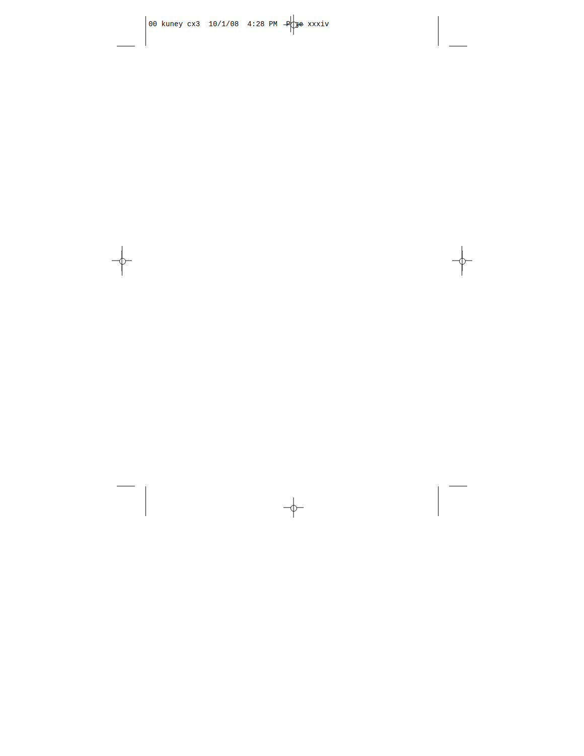00 kuney cx3 10/1/08 4:28 PM Page xxxiv